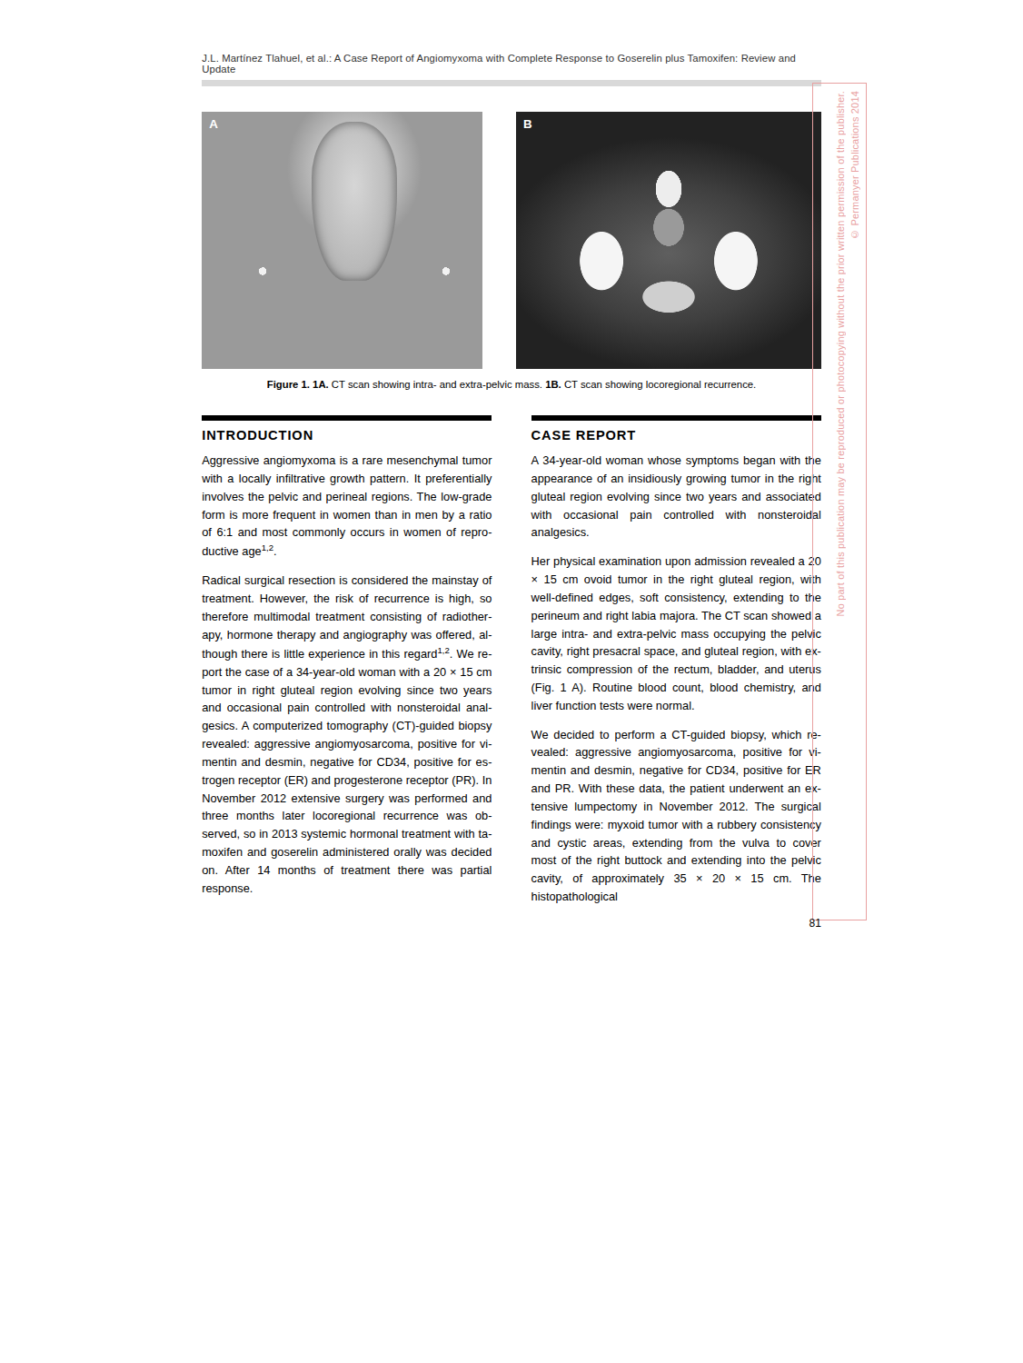J.L. Martínez Tlahuel, et al.: A Case Report of Angiomyxoma with Complete Response to Goserelin plus Tamoxifen: Review and Update
A
B
Figure 1. 1A. CT scan showing intra- and extra-pelvic mass. 1B. CT scan showing locoregional recurrence.
INTRODUCTION
Aggressive angiomyxoma is a rare mesenchymal tumor with a locally infiltrative growth pattern. It preferentially involves the pelvic and perineal regions. The low-grade form is more frequent in women than in men by a ratio of 6:1 and most commonly occurs in women of reproductive age1,2.
Radical surgical resection is considered the mainstay of treatment. However, the risk of recurrence is high, so therefore multimodal treatment consisting of radiotherapy, hormone therapy and angiography was offered, although there is little experience in this regard1,2. We report the case of a 34-year-old woman with a 20 × 15 cm tumor in right gluteal region evolving since two years and occasional pain controlled with nonsteroidal analgesics. A computerized tomography (CT)-guided biopsy revealed: aggressive angiomyosarcoma, positive for vimentin and desmin, negative for CD34, positive for estrogen receptor (ER) and progesterone receptor (PR). In November 2012 extensive surgery was performed and three months later locoregional recurrence was observed, so in 2013 systemic hormonal treatment with tamoxifen and goserelin administered orally was decided on. After 14 months of treatment there was partial response.
CASE REPORT
A 34-year-old woman whose symptoms began with the appearance of an insidiously growing tumor in the right gluteal region evolving since two years and associated with occasional pain controlled with nonsteroidal analgesics.
Her physical examination upon admission revealed a 20 × 15 cm ovoid tumor in the right gluteal region, with well-defined edges, soft consistency, extending to the perineum and right labia majora. The CT scan showed a large intra- and extra-pelvic mass occupying the pelvic cavity, right presacral space, and gluteal region, with extrinsic compression of the rectum, bladder, and uterus (Fig. 1 A). Routine blood count, blood chemistry, and liver function tests were normal.
We decided to perform a CT-guided biopsy, which revealed: aggressive angiomyosarcoma, positive for vimentin and desmin, negative for CD34, positive for ER and PR. With these data, the patient underwent an extensive lumpectomy in November 2012. The surgical findings were: myxoid tumor with a rubbery consistency and cystic areas, extending from the vulva to cover most of the right buttock and extending into the pelvic cavity, of approximately 35 × 20 × 15 cm. The histopathological
© Permanyer Publications 2014 No part of this publication may be reproduced or photocopying without the prior written permission of the publisher.
81